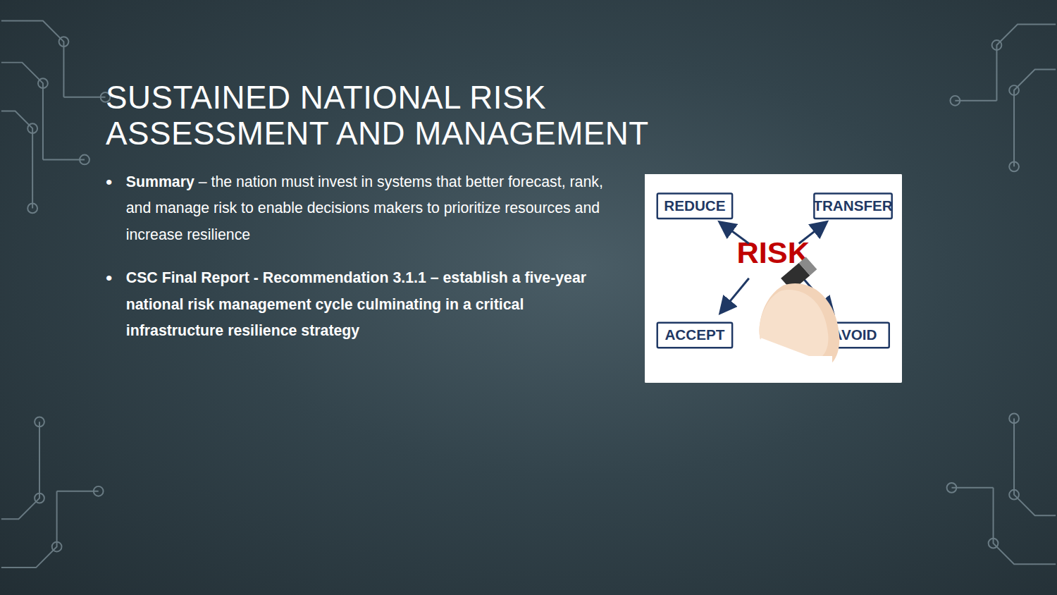Sustained National Risk Assessment and Management
Summary – the nation must invest in systems that better forecast, rank, and manage risk to enable decisions makers to prioritize resources and increase resilience
CSC Final Report - Recommendation 3.1.1 – establish a five-year national risk management cycle culminating in a critical infrastructure resilience strategy
REDUCE TRANSFER ACCEPT AVOID RISK